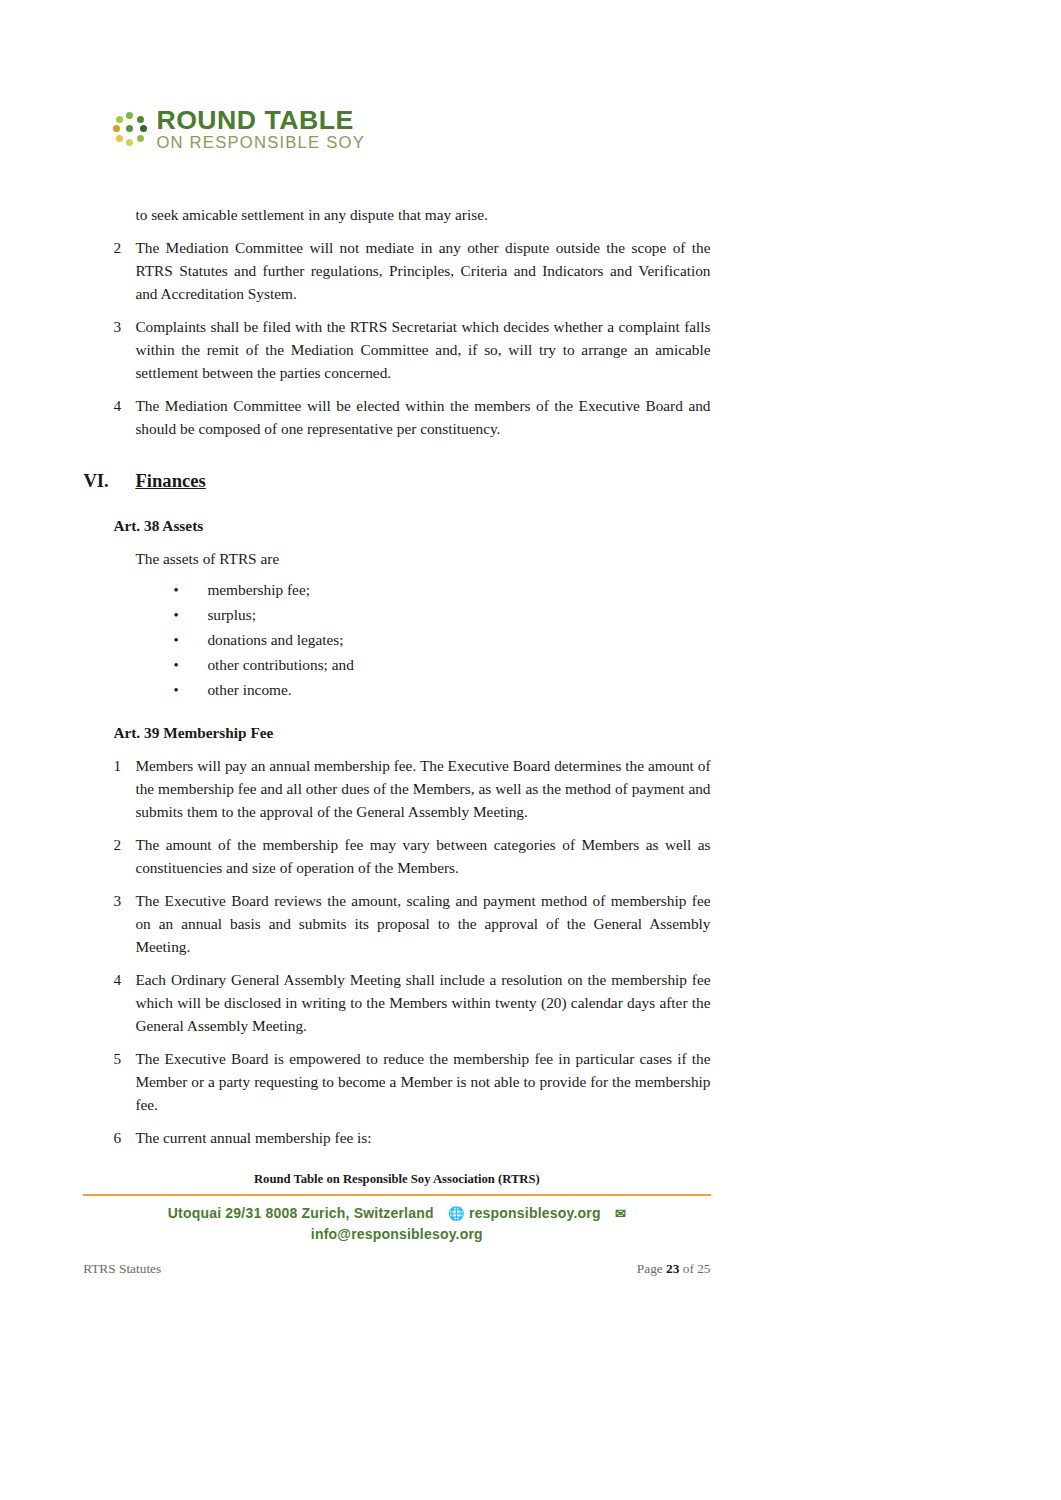ROUND TABLE
ON RESPONSIBLE SOY
to seek amicable settlement in any dispute that may arise.
The Mediation Committee will not mediate in any other dispute outside the scope of the RTRS Statutes and further regulations, Principles, Criteria and Indicators and Verification and Accreditation System.
Complaints shall be filed with the RTRS Secretariat which decides whether a complaint falls within the remit of the Mediation Committee and, if so, will try to arrange an amicable settlement between the parties concerned.
The Mediation Committee will be elected within the members of the Executive Board and should be composed of one representative per constituency.
VI. Finances
Art. 38 Assets
The assets of RTRS are
membership fee;
surplus;
donations and legates;
other contributions; and
other income.
Art. 39 Membership Fee
Members will pay an annual membership fee. The Executive Board determines the amount of the membership fee and all other dues of the Members, as well as the method of payment and submits them to the approval of the General Assembly Meeting.
The amount of the membership fee may vary between categories of Members as well as constituencies and size of operation of the Members.
The Executive Board reviews the amount, scaling and payment method of membership fee on an annual basis and submits its proposal to the approval of the General Assembly Meeting.
Each Ordinary General Assembly Meeting shall include a resolution on the membership fee which will be disclosed in writing to the Members within twenty (20) calendar days after the General Assembly Meeting.
The Executive Board is empowered to reduce the membership fee in particular cases if the Member or a party requesting to become a Member is not able to provide for the membership fee.
The current annual membership fee is:
Round Table on Responsible Soy Association (RTRS)
Utoquai 29/31 8008 Zurich, Switzerland 🌐 responsiblesoy.org ✉ info@responsiblesoy.org
RTRS Statutes Page 23 of 25